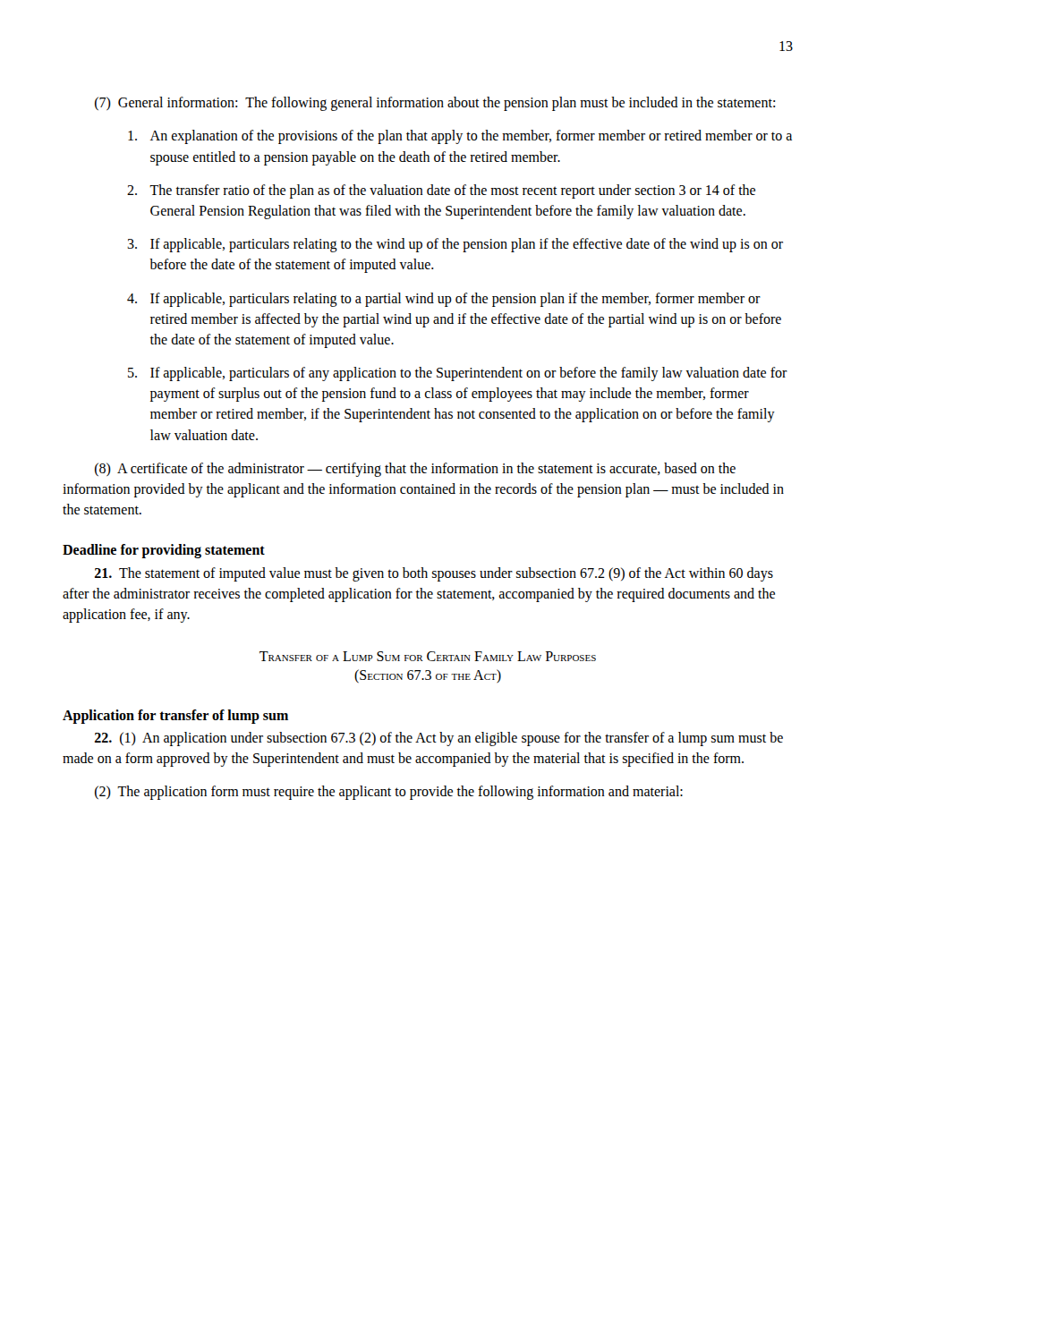13
(7) General information: The following general information about the pension plan must be included in the statement:
An explanation of the provisions of the plan that apply to the member, former member or retired member or to a spouse entitled to a pension payable on the death of the retired member.
The transfer ratio of the plan as of the valuation date of the most recent report under section 3 or 14 of the General Pension Regulation that was filed with the Superintendent before the family law valuation date.
If applicable, particulars relating to the wind up of the pension plan if the effective date of the wind up is on or before the date of the statement of imputed value.
If applicable, particulars relating to a partial wind up of the pension plan if the member, former member or retired member is affected by the partial wind up and if the effective date of the partial wind up is on or before the date of the statement of imputed value.
If applicable, particulars of any application to the Superintendent on or before the family law valuation date for payment of surplus out of the pension fund to a class of employees that may include the member, former member or retired member, if the Superintendent has not consented to the application on or before the family law valuation date.
(8) A certificate of the administrator — certifying that the information in the statement is accurate, based on the information provided by the applicant and the information contained in the records of the pension plan — must be included in the statement.
Deadline for providing statement
21. The statement of imputed value must be given to both spouses under subsection 67.2 (9) of the Act within 60 days after the administrator receives the completed application for the statement, accompanied by the required documents and the application fee, if any.
Transfer of a Lump Sum for Certain Family Law Purposes
(Section 67.3 of the Act)
Application for transfer of lump sum
22. (1) An application under subsection 67.3 (2) of the Act by an eligible spouse for the transfer of a lump sum must be made on a form approved by the Superintendent and must be accompanied by the material that is specified in the form.
(2) The application form must require the applicant to provide the following information and material: